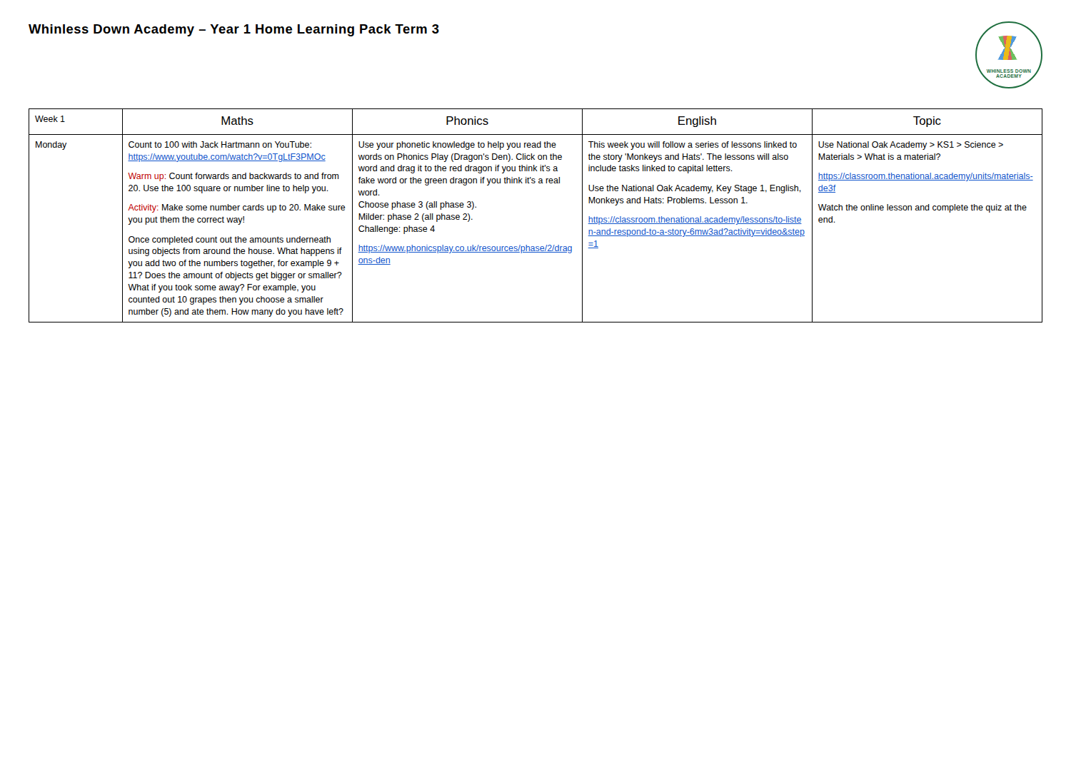Whinless Down Academy – Year 1 Home Learning Pack Term 3
WHINLESS DOWN ACADEMY
| Week 1 | Maths | Phonics | English | Topic |
| --- | --- | --- | --- | --- |
| Monday | Count to 100 with Jack Hartmann on YouTube: https://www.youtube.com/watch?v=0TgLtF3PMOc Warm up: Count forwards and backwards to and from 20. Use the 100 square or number line to help you. Activity: Make some number cards up to 20. Make sure you put them the correct way! Once completed count out the amounts underneath using objects from around the house. What happens if you add two of the numbers together, for example 9 + 11? Does the amount of objects get bigger or smaller? What if you took some away? For example, you counted out 10 grapes then you choose a smaller number (5) and ate them. How many do you have left? | Use your phonetic knowledge to help you read the words on Phonics Play (Dragon's Den). Click on the word and drag it to the red dragon if you think it's a fake word or the green dragon if you think it's a real word. Choose phase 3 (all phase 3). Milder: phase 2 (all phase 2). Challenge: phase 4 https://www.phonicsplay.co.uk/resources/phase/2/dragons-den | This week you will follow a series of lessons linked to the story 'Monkeys and Hats'. The lessons will also include tasks linked to capital letters. Use the National Oak Academy, Key Stage 1, English, Monkeys and Hats: Problems. Lesson 1. https://classroom.thenational.academy/lessons/to-listen-and-respond-to-a-story-6mw3ad?activity=video&step=1 | Use National Oak Academy > KS1 > Science > Materials > What is a material? https://classroom.thenational.academy/units/materials-de3f Watch the online lesson and complete the quiz at the end. |